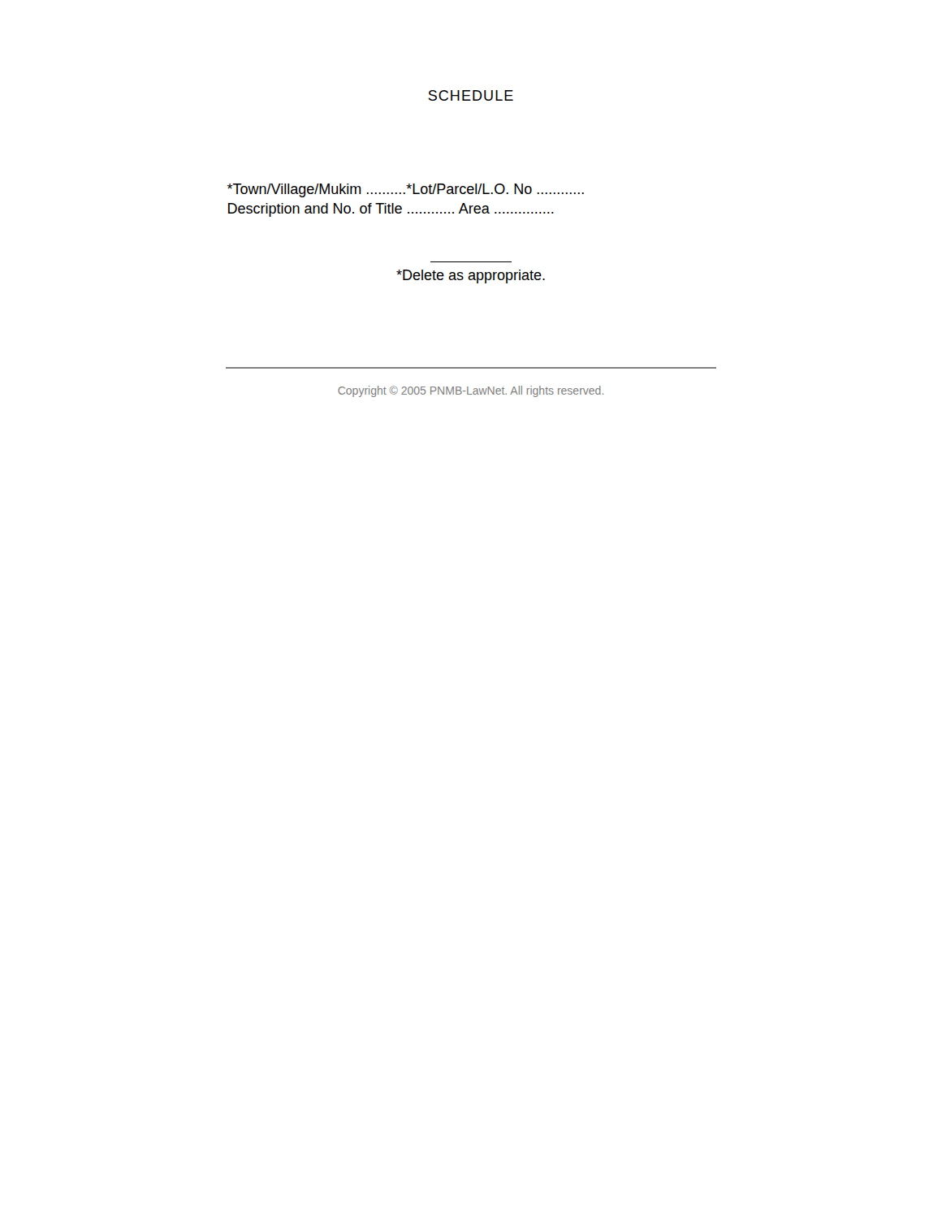SCHEDULE
*Town/Village/Mukim ..........*Lot/Parcel/L.O. No ............
Description and No. of Title ............ Area ...............
*Delete as appropriate.
Copyright © 2005 PNMB-LawNet. All rights reserved.